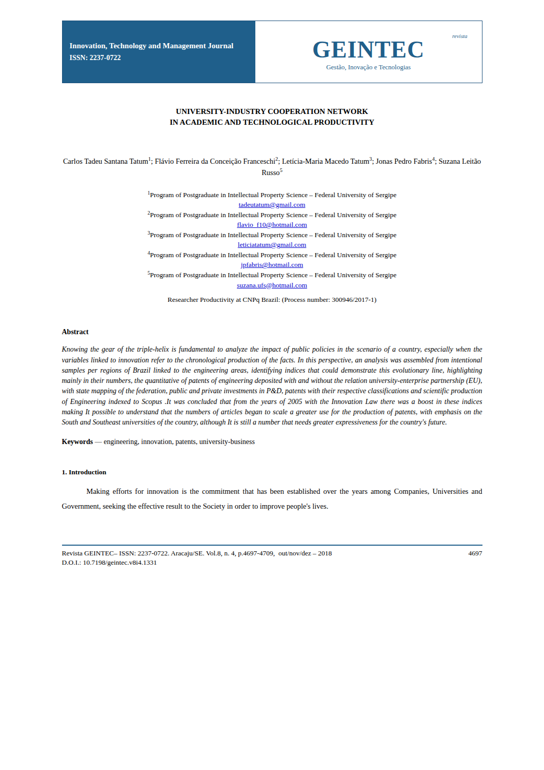Innovation, Technology and Management Journal
ISSN: 2237-0722
revista
GEINTEC
Gestão, Inovação e Tecnologias
University-Industry Cooperation Network
in Academic and Technological Productivity
Carlos Tadeu Santana Tatum1; Flávio Ferreira da Conceição Franceschi2; Letícia-Maria Macedo Tatum3; Jonas Pedro Fabris4; Suzana Leitão Russo5
1Program of Postgraduate in Intellectual Property Science – Federal University of Sergipe tadeutatum@gmail.com 2Program of Postgraduate in Intellectual Property Science – Federal University of Sergipe flavio_f10@hotmail.com 3Program of Postgraduate in Intellectual Property Science – Federal University of Sergipe leticiatatum@gmail.com 4Program of Postgraduate in Intellectual Property Science – Federal University of Sergipe jpfabris@hotmail.com 5Program of Postgraduate in Intellectual Property Science – Federal University of Sergipe suzana.ufs@hotmail.com
Researcher Productivity at CNPq Brazil: (Process number: 300946/2017-1)
Abstract
Knowing the gear of the triple-helix is fundamental to analyze the impact of public policies in the scenario of a country, especially when the variables linked to innovation refer to the chronological production of the facts. In this perspective, an analysis was assembled from intentional samples per regions of Brazil linked to the engineering areas, identifying indices that could demonstrate this evolutionary line, highlighting mainly in their numbers, the quantitative of patents of engineering deposited with and without the relation university-enterprise partnership (EU), with state mapping of the federation, public and private investments in P&D, patents with their respective classifications and scientific production of Engineering indexed to Scopus .It was concluded that from the years of 2005 with the Innovation Law there was a boost in these indices making It possible to understand that the numbers of articles began to scale a greater use for the production of patents, with emphasis on the South and Southeast universities of the country, although It is still a number that needs greater expressiveness for the country's future.
Keywords — engineering, innovation, patents, university-business
1. Introduction
Making efforts for innovation is the commitment that has been established over the years among Companies, Universities and Government, seeking the effective result to the Society in order to improve people's lives.
Revista GEINTEC– ISSN: 2237-0722. Aracaju/SE. Vol.8, n. 4, p.4697-4709, out/nov/dez – 2018 4697
D.O.I.: 10.7198/geintec.v8i4.1331